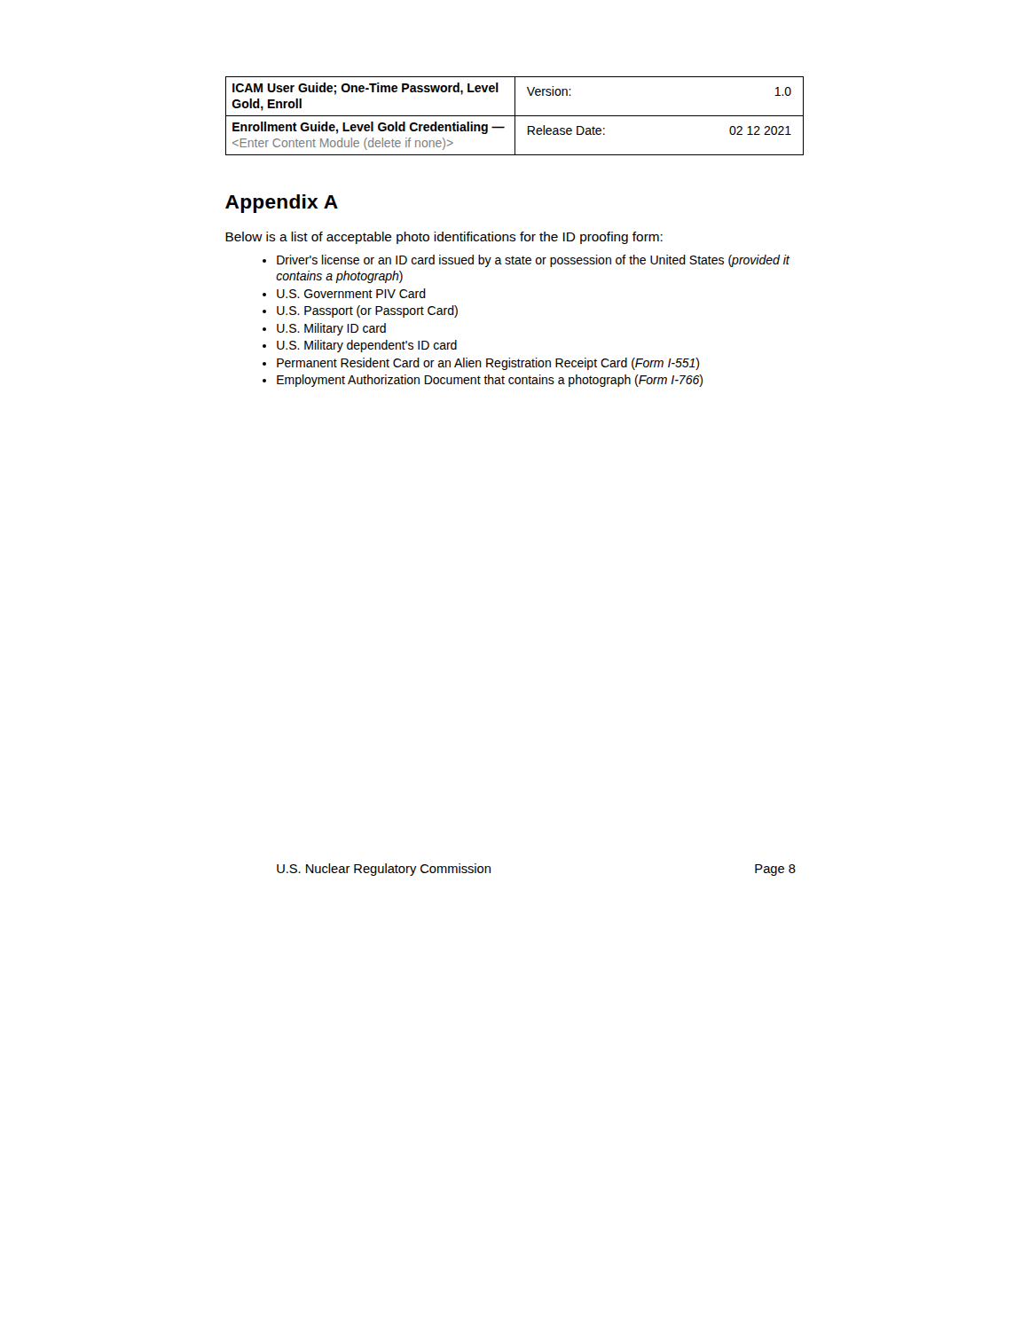| ICAM User Guide; One-Time Password, Level Gold, Enroll | / Version: / 1.0 / |
| Enrollment Guide, Level Gold Credentialing — <Enter Content Module (delete if none)> | / Release Date: / 02 12 2021 / |
Appendix A
Below is a list of acceptable photo identifications for the ID proofing form:
Driver's license or an ID card issued by a state or possession of the United States (provided it contains a photograph)
U.S. Government PIV Card
U.S. Passport (or Passport Card)
U.S. Military ID card
U.S. Military dependent's ID card
Permanent Resident Card or an Alien Registration Receipt Card (Form I-551)
Employment Authorization Document that contains a photograph (Form I-766)
U.S. Nuclear Regulatory Commission
Page 8